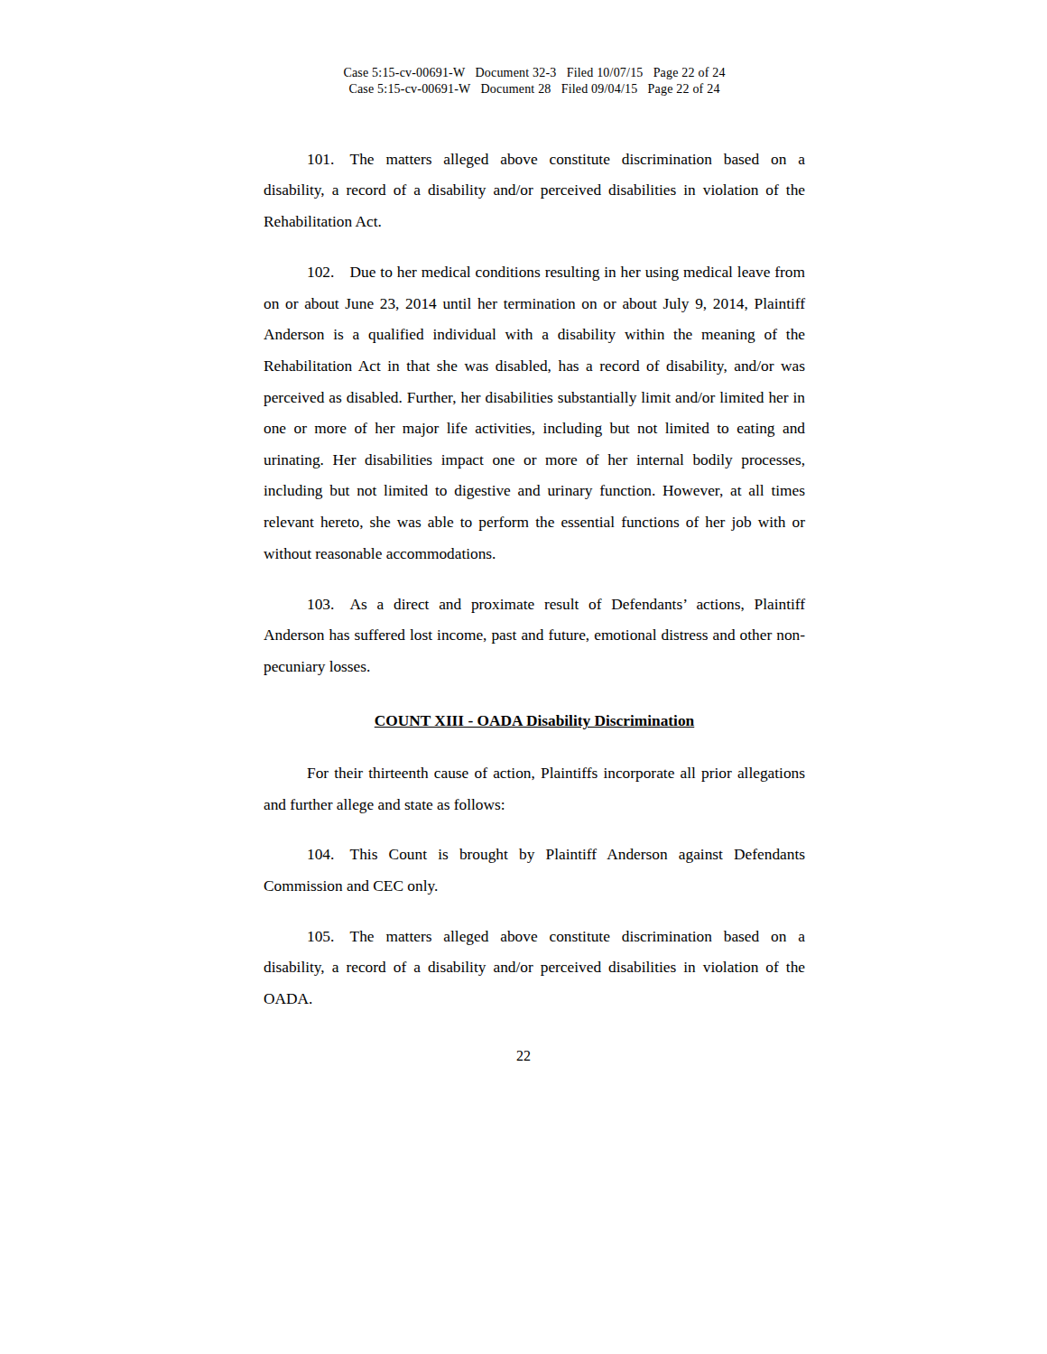Case 5:15-cv-00691-W Document 32-3 Filed 10/07/15 Page 22 of 24
Case 5:15-cv-00691-W Document 28 Filed 09/04/15 Page 22 of 24
101. The matters alleged above constitute discrimination based on a disability, a record of a disability and/or perceived disabilities in violation of the Rehabilitation Act.
102. Due to her medical conditions resulting in her using medical leave from on or about June 23, 2014 until her termination on or about July 9, 2014, Plaintiff Anderson is a qualified individual with a disability within the meaning of the Rehabilitation Act in that she was disabled, has a record of disability, and/or was perceived as disabled. Further, her disabilities substantially limit and/or limited her in one or more of her major life activities, including but not limited to eating and urinating. Her disabilities impact one or more of her internal bodily processes, including but not limited to digestive and urinary function. However, at all times relevant hereto, she was able to perform the essential functions of her job with or without reasonable accommodations.
103. As a direct and proximate result of Defendants’ actions, Plaintiff Anderson has suffered lost income, past and future, emotional distress and other non-pecuniary losses.
COUNT XIII - OADA Disability Discrimination
For their thirteenth cause of action, Plaintiffs incorporate all prior allegations and further allege and state as follows:
104. This Count is brought by Plaintiff Anderson against Defendants Commission and CEC only.
105. The matters alleged above constitute discrimination based on a disability, a record of a disability and/or perceived disabilities in violation of the OADA.
22